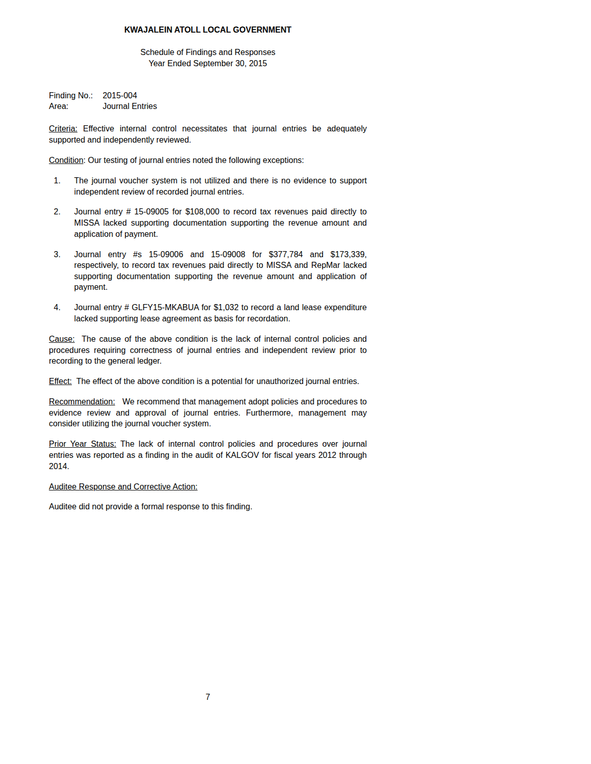KWAJALEIN ATOLL LOCAL GOVERNMENT
Schedule of Findings and Responses
Year Ended September 30, 2015
| Finding No.: | 2015-004 |
| Area: | Journal Entries |
Criteria: Effective internal control necessitates that journal entries be adequately supported and independently reviewed.
Condition: Our testing of journal entries noted the following exceptions:
The journal voucher system is not utilized and there is no evidence to support independent review of recorded journal entries.
Journal entry # 15-09005 for $108,000 to record tax revenues paid directly to MISSA lacked supporting documentation supporting the revenue amount and application of payment.
Journal entry #s 15-09006 and 15-09008 for $377,784 and $173,339, respectively, to record tax revenues paid directly to MISSA and RepMar lacked supporting documentation supporting the revenue amount and application of payment.
Journal entry # GLFY15-MKABUA for $1,032 to record a land lease expenditure lacked supporting lease agreement as basis for recordation.
Cause: The cause of the above condition is the lack of internal control policies and procedures requiring correctness of journal entries and independent review prior to recording to the general ledger.
Effect: The effect of the above condition is a potential for unauthorized journal entries.
Recommendation: We recommend that management adopt policies and procedures to evidence review and approval of journal entries. Furthermore, management may consider utilizing the journal voucher system.
Prior Year Status: The lack of internal control policies and procedures over journal entries was reported as a finding in the audit of KALGOV for fiscal years 2012 through 2014.
Auditee Response and Corrective Action:
Auditee did not provide a formal response to this finding.
7